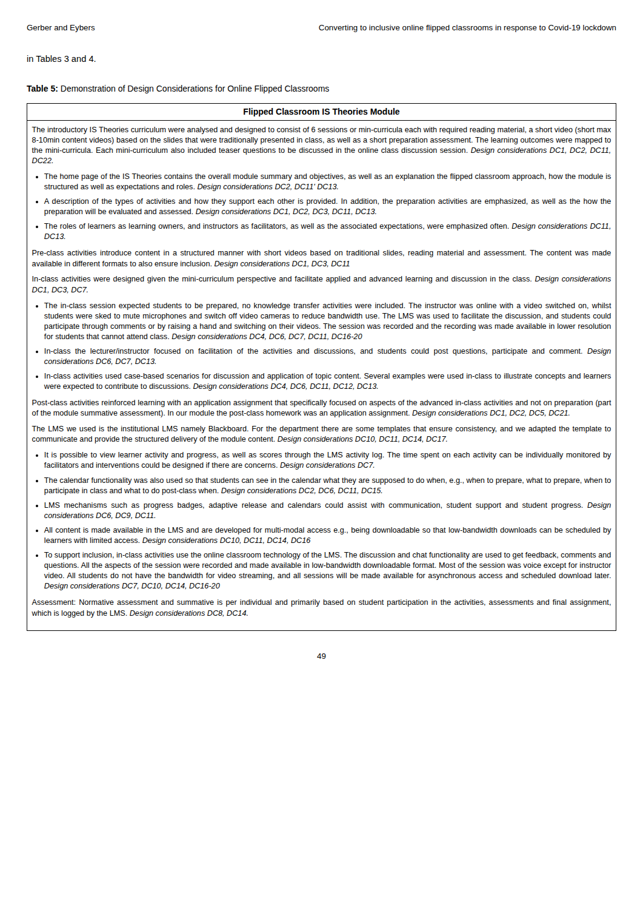Gerber and Eybers
Converting to inclusive online flipped classrooms in response to Covid-19 lockdown
in Tables 3 and 4.
Table 5: Demonstration of Design Considerations for Online Flipped Classrooms
| Flipped Classroom IS Theories Module The introductory IS Theories curriculum were analysed and designed to consist of 6 sessions or min-curricula each with required reading material, a short video (short max 8-10min content videos) based on the slides that were traditionally presented in class, as well as a short preparation assessment. The learning outcomes were mapped to the mini-curricula. Each mini-curriculum also included teaser questions to be discussed in the online class discussion session. Design considerations DC1, DC2, DC11, DC22. The home page of the IS Theories contains the overall module summary and objectives, as well as an explanation the flipped classroom approach, how the module is structured as well as expectations and roles. Design considerations DC2, DC11' DC13. A description of the types of activities and how they support each other is provided. In addition, the preparation activities are emphasized, as well as the how the preparation will be evaluated and assessed. Design considerations DC1, DC2, DC3, DC11, DC13. The roles of learners as learning owners, and instructors as facilitators, as well as the associated expectations, were emphasized often. Design considerations DC11, DC13. Pre-class activities introduce content in a structured manner with short videos based on traditional slides, reading material and assessment. The content was made available in different formats to also ensure inclusion. Design considerations DC1, DC3, DC11 In-class activities were designed given the mini-curriculum perspective and facilitate applied and advanced learning and discussion in the class. Design considerations DC1, DC3, DC7. The in-class session expected students to be prepared, no knowledge transfer activities were included. The instructor was online with a video switched on, whilst students were sked to mute microphones and switch off video cameras to reduce bandwidth use. The LMS was used to facilitate the discussion, and students could participate through comments or by raising a hand and switching on their videos. The session was recorded and the recording was made available in lower resolution for students that cannot attend class. Design considerations DC4, DC6, DC7, DC11, DC16-20 In-class the lecturer/instructor focused on facilitation of the activities and discussions, and students could post questions, participate and comment. Design considerations DC6, DC7, DC13. In-class activities used case-based scenarios for discussion and application of topic content. Several examples were used in-class to illustrate concepts and learners were expected to contribute to discussions. Design considerations DC4, DC6, DC11, DC12, DC13. Post-class activities reinforced learning with an application assignment that specifically focused on aspects of the advanced in-class activities and not on preparation (part of the module summative assessment). In our module the post-class homework was an application assignment. Design considerations DC1, DC2, DC5, DC21. The LMS we used is the institutional LMS namely Blackboard. For the department there are some templates that ensure consistency, and we adapted the template to communicate and provide the structured delivery of the module content. Design considerations DC10, DC11, DC14, DC17. It is possible to view learner activity and progress, as well as scores through the LMS activity log. The time spent on each activity can be individually monitored by facilitators and interventions could be designed if there are concerns. Design considerations DC7. The calendar functionality was also used so that students can see in the calendar what they are supposed to do when, e.g., when to prepare, what to prepare, when to participate in class and what to do post-class when. Design considerations DC2, DC6, DC11, DC15. LMS mechanisms such as progress badges, adaptive release and calendars could assist with communication, student support and student progress. Design considerations DC6, DC9, DC11. All content is made available in the LMS and are developed for multi-modal access e.g., being downloadable so that low-bandwidth downloads can be scheduled by learners with limited access. Design considerations DC10, DC11, DC14, DC16 To support inclusion, in-class activities use the online classroom technology of the LMS. The discussion and chat functionality are used to get feedback, comments and questions. All the aspects of the session were recorded and made available in low-bandwidth downloadable format. Most of the session was voice except for instructor video. All students do not have the bandwidth for video streaming, and all sessions will be made available for asynchronous access and scheduled download later. Design considerations DC7, DC10, DC14, DC16-20 Assessment: Normative assessment and summative is per individual and primarily based on student participation in the activities, assessments and final assignment, which is logged by the LMS. Design considerations DC8, DC14. |
49